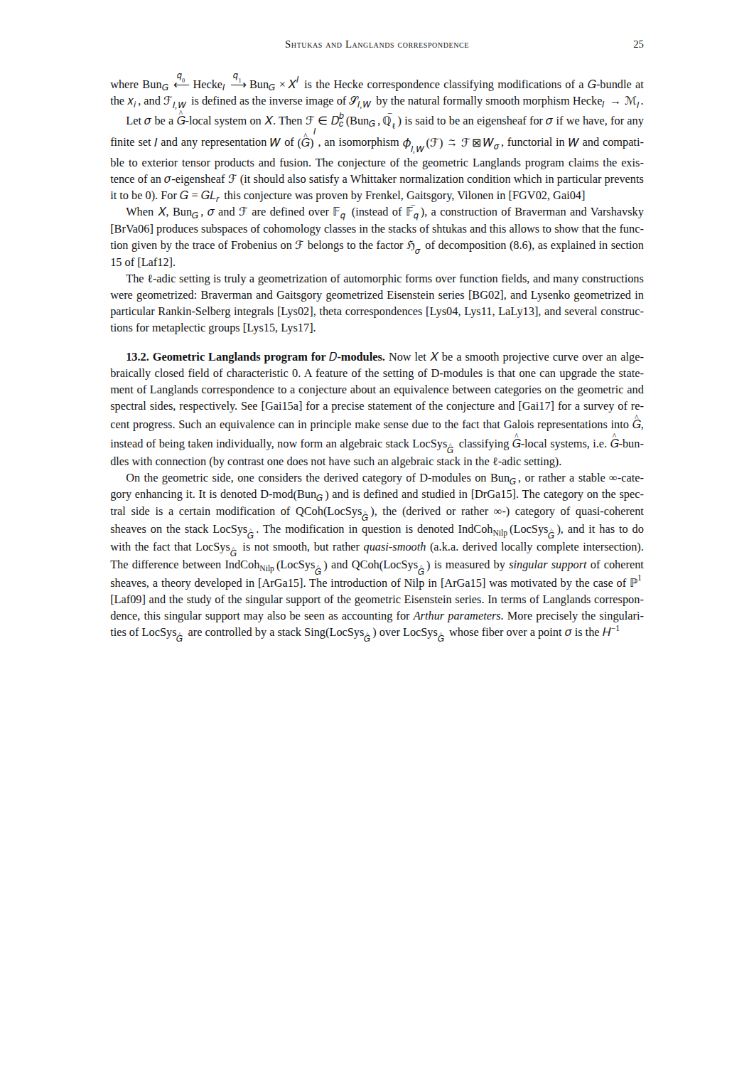Shtukas and Langlands correspondence 25
where BunG⟵q0HeckeI⟶q1BunG×XI is the Hecke correspondence classifying modifications of a G-bundle at the xi, and ℱI,W is defined as the inverse image of 𝒮I,W by the natural formally smooth morphism HeckeI→ℳI.
Let σ be a G^-local system on X. Then ℱ∈Dcb(BunG,ℚℓ¯) is said to be an eigensheaf for σ if we have, for any finite set I and any representation W of (G^)I, an isomorphism ϕI,W(ℱ)→∼ℱ⊠Wσ, functorial in W and compatible to exterior tensor products and fusion. The conjecture of the geometric Langlands program claims the existence of an σ-eigensheaf ℱ (it should also satisfy a Whittaker normalization condition which in particular prevents it to be 0). For G=GLr this conjecture was proven by Frenkel, Gaitsgory, Vilonen in [FGV02, Gai04]
When X, BunG, σ and ℱ are defined over 𝔽q (instead of 𝔽q¯), a construction of Braverman and Varshavsky [BrVa06] produces subspaces of cohomology classes in the stacks of shtukas and this allows to show that the function given by the trace of Frobenius on ℱ belongs to the factor ℌσ of decomposition (8.6), as explained in section 15 of [Laf12].
The ℓ-adic setting is truly a geometrization of automorphic forms over function fields, and many constructions were geometrized: Braverman and Gaitsgory geometrized Eisenstein series [BG02], and Lysenko geometrized in particular Rankin-Selberg integrals [Lys02], theta correspondences [Lys04, Lys11, LaLy13], and several constructions for metaplectic groups [Lys15, Lys17].
13.2. Geometric Langlands program for D-modules. Now let X be a smooth projective curve over an algebraically closed field of characteristic 0. A feature of the setting of D-modules is that one can upgrade the statement of Langlands correspondence to a conjecture about an equivalence between categories on the geometric and spectral sides, respectively. See [Gai15a] for a precise statement of the conjecture and [Gai17] for a survey of recent progress. Such an equivalence can in principle make sense due to the fact that Galois representations into G^, instead of being taken individually, now form an algebraic stack LocSysG^ classifying G^-local systems, i.e. G^-bundles with connection (by contrast one does not have such an algebraic stack in the ℓ-adic setting).
On the geometric side, one considers the derived category of D-modules on BunG, or rather a stable ∞-category enhancing it. It is denoted D-mod(BunG) and is defined and studied in [DrGa15]. The category on the spectral side is a certain modification of QCoh(LocSysG^), the (derived or rather ∞-) category of quasi-coherent sheaves on the stack LocSysG^. The modification in question is denoted IndCohNilp(LocSysG^), and it has to do with the fact that LocSysG^ is not smooth, but rather quasi-smooth (a.k.a. derived locally complete intersection). The difference between IndCohNilp(LocSysG^) and QCoh(LocSysG^) is measured by singular support of coherent sheaves, a theory developed in [ArGa15]. The introduction of Nilp in [ArGa15] was motivated by the case of ℙ1 [Laf09] and the study of the singular support of the geometric Eisenstein series. In terms of Langlands correspondence, this singular support may also be seen as accounting for Arthur parameters. More precisely the singularities of LocSysG^ are controlled by a stack Sing(LocSysG^) over LocSysG^ whose fiber over a point σ is the H−1